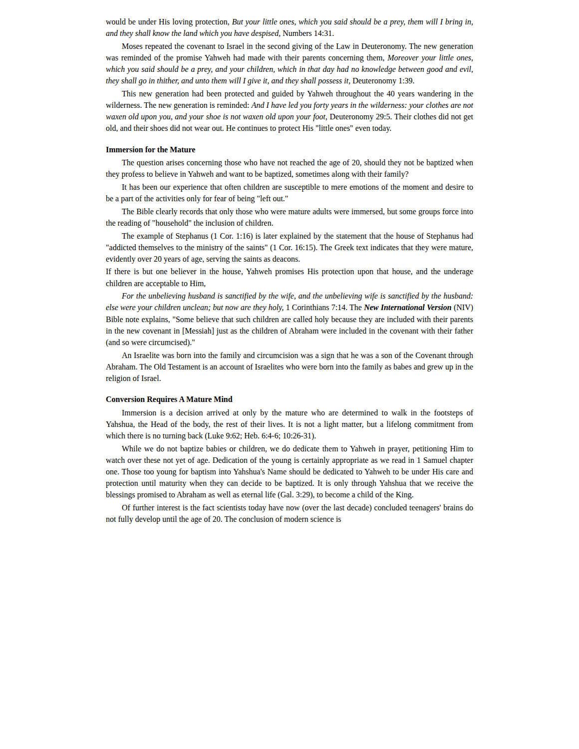would be under His loving protection, But your little ones, which you said should be a prey, them will I bring in, and they shall know the land which you have despised, Numbers 14:31.
Moses repeated the covenant to Israel in the second giving of the Law in Deuteronomy. The new generation was reminded of the promise Yahweh had made with their parents concerning them, Moreover your little ones, which you said should be a prey, and your children, which in that day had no knowledge between good and evil, they shall go in thither, and unto them will I give it, and they shall possess it, Deuteronomy 1:39.
This new generation had been protected and guided by Yahweh throughout the 40 years wandering in the wilderness. The new generation is reminded: And I have led you forty years in the wilderness: your clothes are not waxen old upon you, and your shoe is not waxen old upon your foot, Deuteronomy 29:5. Their clothes did not get old, and their shoes did not wear out. He continues to protect His "little ones" even today.
Immersion for the Mature
The question arises concerning those who have not reached the age of 20, should they not be baptized when they profess to believe in Yahweh and want to be baptized, sometimes along with their family?
It has been our experience that often children are susceptible to mere emotions of the moment and desire to be a part of the activities only for fear of being "left out."
The Bible clearly records that only those who were mature adults were immersed, but some groups force into the reading of "household" the inclusion of children.
The example of Stephanus (1 Cor. 1:16) is later explained by the statement that the house of Stephanus had "addicted themselves to the ministry of the saints" (1 Cor. 16:15). The Greek text indicates that they were mature, evidently over 20 years of age, serving the saints as deacons.
If there is but one believer in the house, Yahweh promises His protection upon that house, and the underage children are acceptable to Him,
For the unbelieving husband is sanctified by the wife, and the unbelieving wife is sanctified by the husband: else were your children unclean; but now are they holy, 1 Corinthians 7:14. The New International Version (NIV) Bible note explains, "Some believe that such children are called holy because they are included with their parents in the new covenant in [Messiah] just as the children of Abraham were included in the covenant with their father (and so were circumcised)."
An Israelite was born into the family and circumcision was a sign that he was a son of the Covenant through Abraham. The Old Testament is an account of Israelites who were born into the family as babes and grew up in the religion of Israel.
Conversion Requires A Mature Mind
Immersion is a decision arrived at only by the mature who are determined to walk in the footsteps of Yahshua, the Head of the body, the rest of their lives. It is not a light matter, but a lifelong commitment from which there is no turning back (Luke 9:62; Heb. 6:4-6; 10:26-31).
While we do not baptize babies or children, we do dedicate them to Yahweh in prayer, petitioning Him to watch over these not yet of age. Dedication of the young is certainly appropriate as we read in 1 Samuel chapter one. Those too young for baptism into Yahshua's Name should be dedicated to Yahweh to be under His care and protection until maturity when they can decide to be baptized. It is only through Yahshua that we receive the blessings promised to Abraham as well as eternal life (Gal. 3:29), to become a child of the King.
Of further interest is the fact scientists today have now (over the last decade) concluded teenagers' brains do not fully develop until the age of 20. The conclusion of modern science is